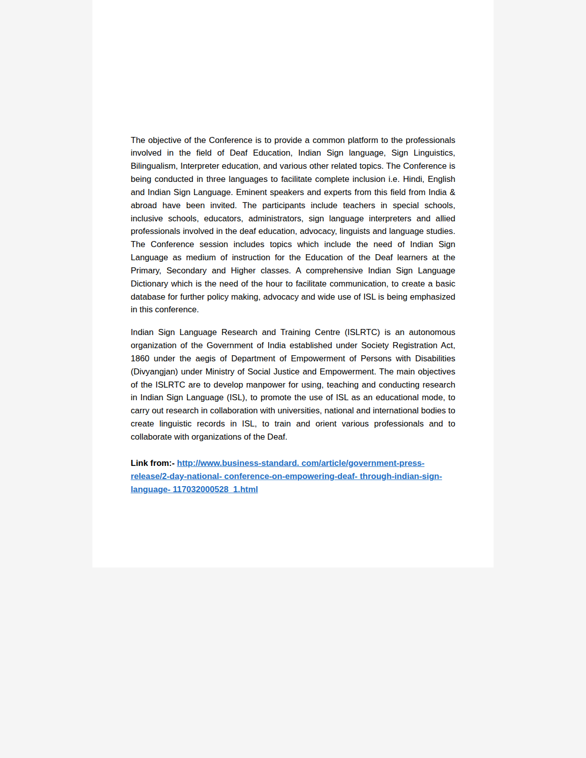The objective of the Conference is to provide a common platform to the professionals involved in the field of Deaf Education, Indian Sign language, Sign Linguistics, Bilingualism, Interpreter education, and various other related topics. The Conference is being conducted in three languages to facilitate complete inclusion i.e. Hindi, English and Indian Sign Language. Eminent speakers and experts from this field from India & abroad have been invited. The participants include teachers in special schools, inclusive schools, educators, administrators, sign language interpreters and allied professionals involved in the deaf education, advocacy, linguists and language studies. The Conference session includes topics which include the need of Indian Sign Language as medium of instruction for the Education of the Deaf learners at the Primary, Secondary and Higher classes. A comprehensive Indian Sign Language Dictionary which is the need of the hour to facilitate communication, to create a basic database for further policy making, advocacy and wide use of ISL is being emphasized in this conference.
Indian Sign Language Research and Training Centre (ISLRTC) is an autonomous organization of the Government of India established under Society Registration Act, 1860 under the aegis of Department of Empowerment of Persons with Disabilities (Divyangjan) under Ministry of Social Justice and Empowerment. The main objectives of the ISLRTC are to develop manpower for using, teaching and conducting research in Indian Sign Language (ISL), to promote the use of ISL as an educational mode, to carry out research in collaboration with universities, national and international bodies to create linguistic records in ISL, to train and orient various professionals and to collaborate with organizations of the Deaf.
Link from:- http://www.business-standard. com/article/government-press-release/2-day-national- conference-on-empowering-deaf- through-indian-sign-language- 117032000528_1.html